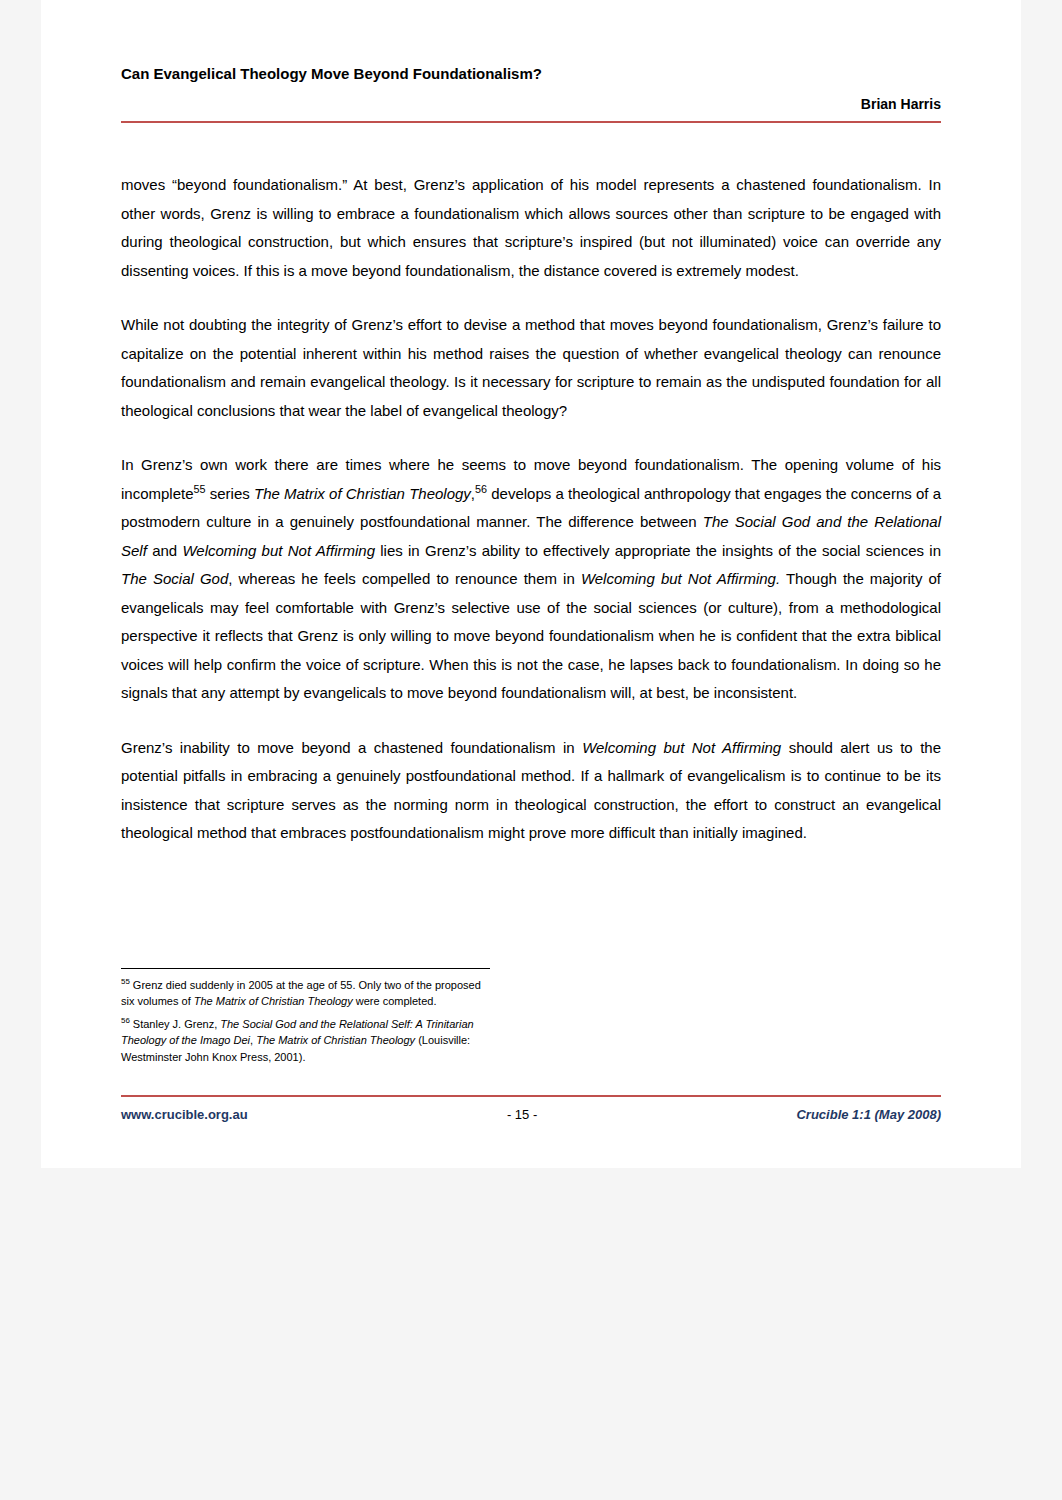Can Evangelical Theology Move Beyond Foundationalism?
Brian Harris
moves “beyond foundationalism.” At best, Grenz’s application of his model represents a chastened foundationalism. In other words, Grenz is willing to embrace a foundationalism which allows sources other than scripture to be engaged with during theological construction, but which ensures that scripture’s inspired (but not illuminated) voice can override any dissenting voices. If this is a move beyond foundationalism, the distance covered is extremely modest.
While not doubting the integrity of Grenz’s effort to devise a method that moves beyond foundationalism, Grenz’s failure to capitalize on the potential inherent within his method raises the question of whether evangelical theology can renounce foundationalism and remain evangelical theology. Is it necessary for scripture to remain as the undisputed foundation for all theological conclusions that wear the label of evangelical theology?
In Grenz’s own work there are times where he seems to move beyond foundationalism. The opening volume of his incomplete55 series The Matrix of Christian Theology,56 develops a theological anthropology that engages the concerns of a postmodern culture in a genuinely postfoundational manner. The difference between The Social God and the Relational Self and Welcoming but Not Affirming lies in Grenz’s ability to effectively appropriate the insights of the social sciences in The Social God, whereas he feels compelled to renounce them in Welcoming but Not Affirming. Though the majority of evangelicals may feel comfortable with Grenz’s selective use of the social sciences (or culture), from a methodological perspective it reflects that Grenz is only willing to move beyond foundationalism when he is confident that the extra biblical voices will help confirm the voice of scripture. When this is not the case, he lapses back to foundationalism. In doing so he signals that any attempt by evangelicals to move beyond foundationalism will, at best, be inconsistent.
Grenz’s inability to move beyond a chastened foundationalism in Welcoming but Not Affirming should alert us to the potential pitfalls in embracing a genuinely postfoundational method. If a hallmark of evangelicalism is to continue to be its insistence that scripture serves as the norming norm in theological construction, the effort to construct an evangelical theological method that embraces postfoundationalism might prove more difficult than initially imagined.
55 Grenz died suddenly in 2005 at the age of 55. Only two of the proposed six volumes of The Matrix of Christian Theology were completed.
56 Stanley J. Grenz, The Social God and the Relational Self: A Trinitarian Theology of the Imago Dei, The Matrix of Christian Theology (Louisville: Westminster John Knox Press, 2001).
www.crucible.org.au - 15 - Crucible 1:1 (May 2008)